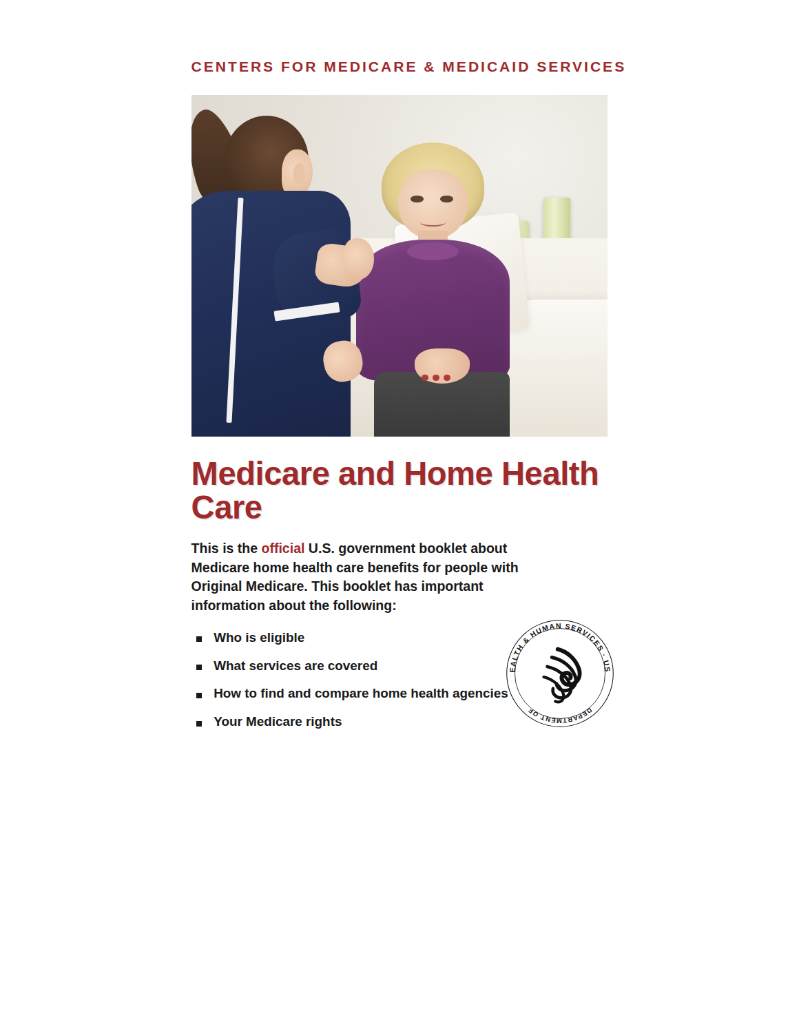CENTERS FOR MEDICARE & MEDICAID SERVICES
Medicare and Home Health Care
This is the official U.S. government booklet about Medicare home health care benefits for people with Original Medicare. This booklet has important information about the following:
Who is eligible
What services are covered
How to find and compare home health agencies
Your Medicare rights
HEALTH & HUMAN SERVICES · USA DEPARTMENT OF